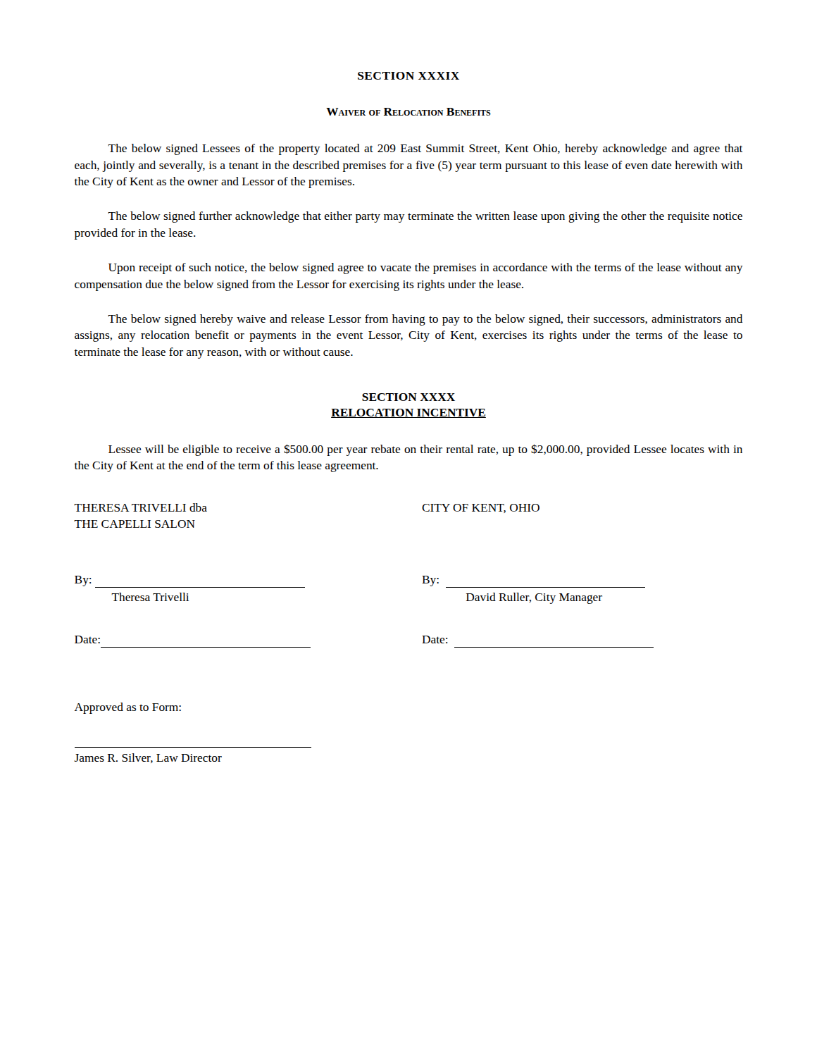SECTION XXXIX
Waiver of Relocation Benefits
The below signed Lessees of the property located at 209 East Summit Street, Kent Ohio, hereby acknowledge and agree that each, jointly and severally, is a tenant in the described premises for a five (5) year term pursuant to this lease of even date herewith with the City of Kent as the owner and Lessor of the premises.
The below signed further acknowledge that either party may terminate the written lease upon giving the other the requisite notice provided for in the lease.
Upon receipt of such notice, the below signed agree to vacate the premises in accordance with the terms of the lease without any compensation due the below signed from the Lessor for exercising its rights under the lease.
The below signed hereby waive and release Lessor from having to pay to the below signed, their successors, administrators and assigns, any relocation benefit or payments in the event Lessor, City of Kent, exercises its rights under the terms of the lease to terminate the lease for any reason, with or without cause.
SECTION XXXX
RELOCATION INCENTIVE
Lessee will be eligible to receive a $500.00 per year rebate on their rental rate, up to $2,000.00, provided Lessee locates with in the City of Kent at the end of the term of this lease agreement.
| THERESA TRIVELLI dba THE CAPELLI SALON By: Theresa Trivelli Date: | | CITY OF KENT, OHIO By: David Ruller, City Manager Date: |
Approved as to Form:
James R. Silver, Law Director